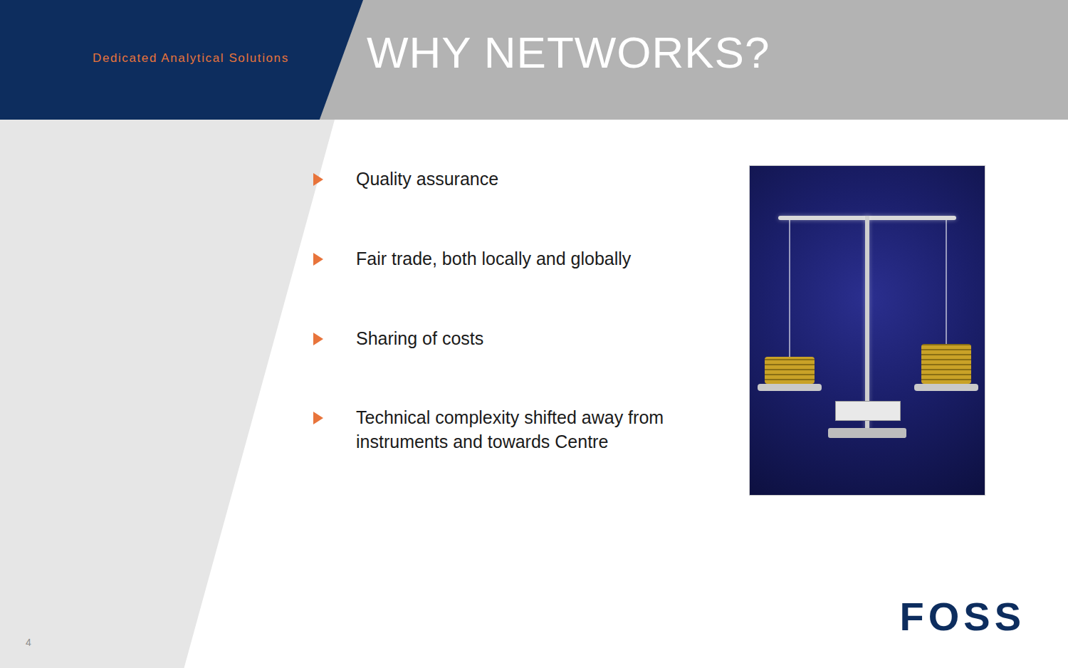Dedicated Analytical Solutions
WHY NETWORKS?
Quality assurance
Fair trade, both locally and globally
Sharing of costs
Technical complexity shifted away from instruments and towards Centre
4
FOSS